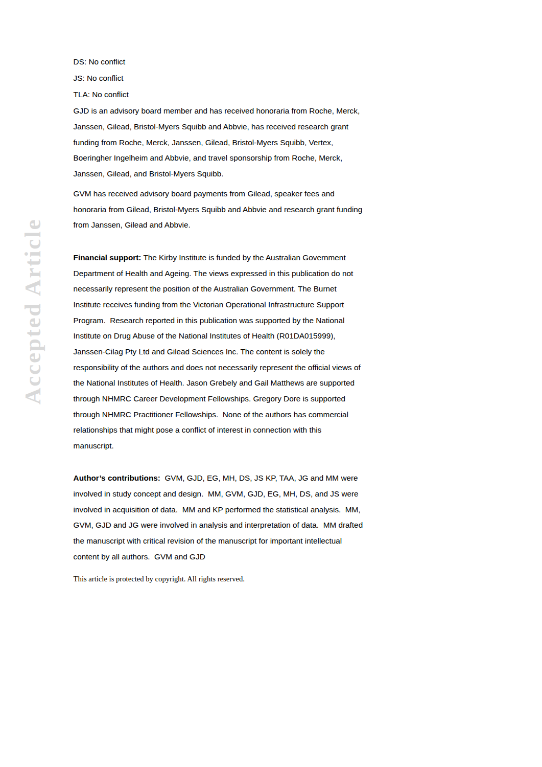Accepted Article
DS: No conflict
JS: No conflict
TLA: No conflict
GJD is an advisory board member and has received honoraria from Roche, Merck, Janssen, Gilead, Bristol-Myers Squibb and Abbvie, has received research grant funding from Roche, Merck, Janssen, Gilead, Bristol-Myers Squibb, Vertex, Boeringher Ingelheim and Abbvie, and travel sponsorship from Roche, Merck, Janssen, Gilead, and Bristol-Myers Squibb.
GVM has received advisory board payments from Gilead, speaker fees and honoraria from Gilead, Bristol-Myers Squibb and Abbvie and research grant funding from Janssen, Gilead and Abbvie.
Financial support: The Kirby Institute is funded by the Australian Government Department of Health and Ageing. The views expressed in this publication do not necessarily represent the position of the Australian Government. The Burnet Institute receives funding from the Victorian Operational Infrastructure Support Program. Research reported in this publication was supported by the National Institute on Drug Abuse of the National Institutes of Health (R01DA015999), Janssen-Cilag Pty Ltd and Gilead Sciences Inc. The content is solely the responsibility of the authors and does not necessarily represent the official views of the National Institutes of Health. Jason Grebely and Gail Matthews are supported through NHMRC Career Development Fellowships. Gregory Dore is supported through NHMRC Practitioner Fellowships. None of the authors has commercial relationships that might pose a conflict of interest in connection with this manuscript.
Author’s contributions: GVM, GJD, EG, MH, DS, JS KP, TAA, JG and MM were involved in study concept and design. MM, GVM, GJD, EG, MH, DS, and JS were involved in acquisition of data. MM and KP performed the statistical analysis. MM, GVM, GJD and JG were involved in analysis and interpretation of data. MM drafted the manuscript with critical revision of the manuscript for important intellectual content by all authors. GVM and GJD
This article is protected by copyright. All rights reserved.